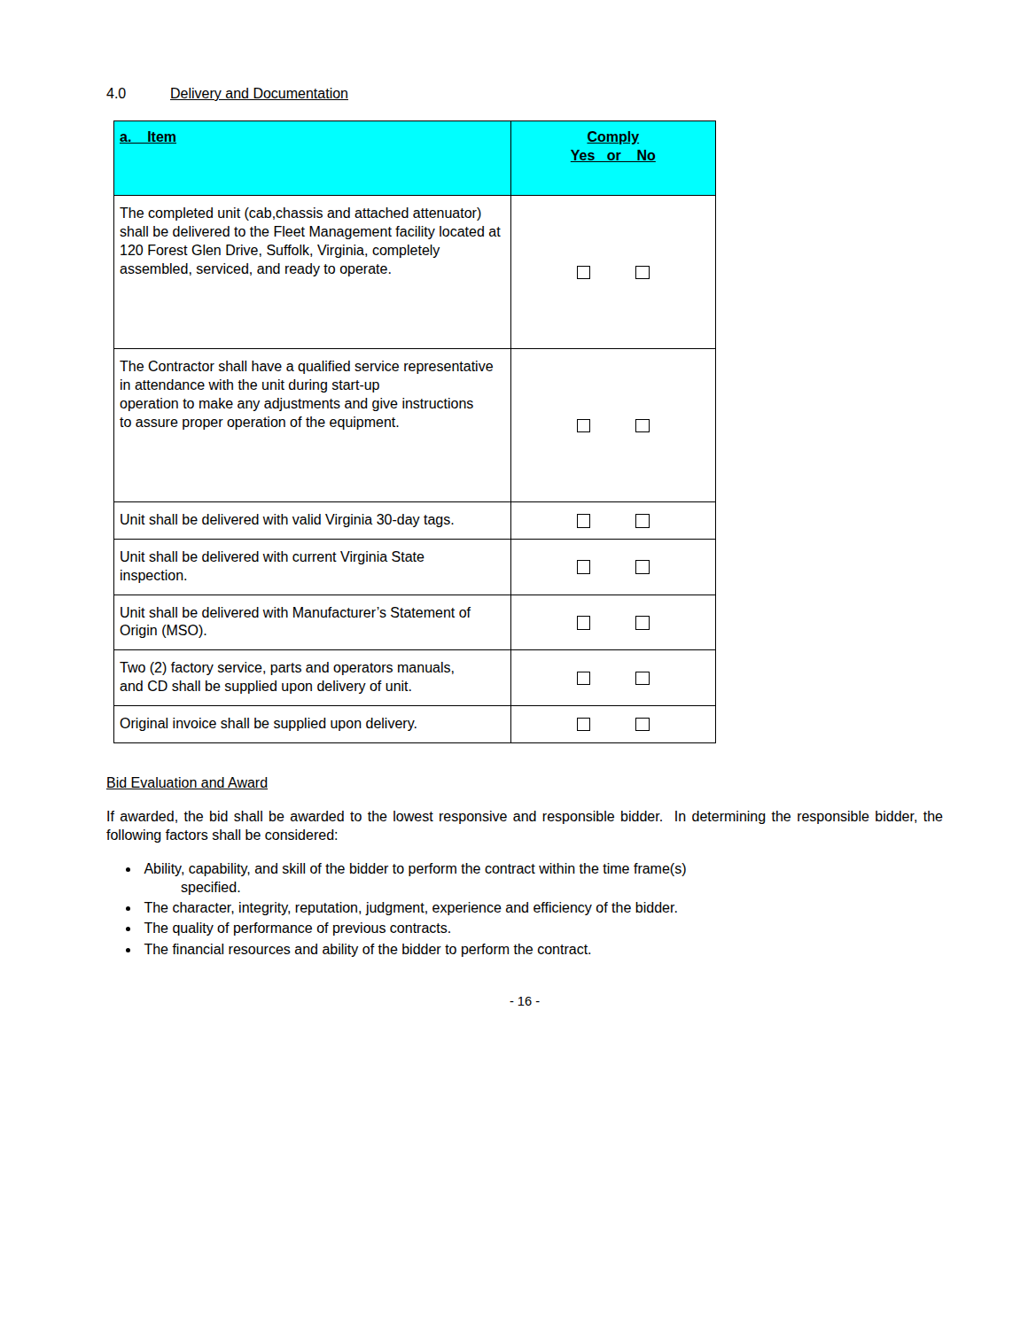4.0 Delivery and Documentation
| a. Item | Comply Yes or No |
| --- | --- |
| The completed unit (cab,chassis and attached attenuator) shall be delivered to the Fleet Management facility located at 120 Forest Glen Drive, Suffolk, Virginia, completely assembled, serviced, and ready to operate. | |
| The Contractor shall have a qualified service representative in attendance with the unit during start-up operation to make any adjustments and give instructions to assure proper operation of the equipment. | |
| Unit shall be delivered with valid Virginia 30-day tags. | |
| Unit shall be delivered with current Virginia State inspection. | |
| Unit shall be delivered with Manufacturer’s Statement of Origin (MSO). | |
| Two (2) factory service, parts and operators manuals, and CD shall be supplied upon delivery of unit. | |
| Original invoice shall be supplied upon delivery. | |
Bid Evaluation and Award
If awarded, the bid shall be awarded to the lowest responsive and responsible bidder. In determining the responsible bidder, the following factors shall be considered:
Ability, capability, and skill of the bidder to perform the contract within the time frame(s) specified.
The character, integrity, reputation, judgment, experience and efficiency of the bidder.
The quality of performance of previous contracts.
The financial resources and ability of the bidder to perform the contract.
- 16 -